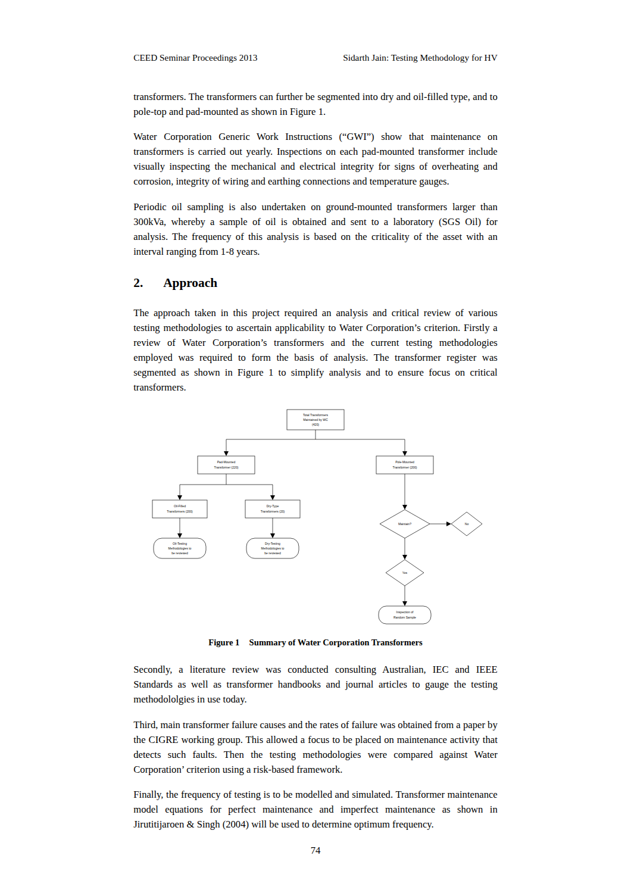CEED Seminar Proceedings 2013
Sidarth Jain: Testing Methodology for HV
transformers. The transformers can further be segmented into dry and oil-filled type, and to pole-top and pad-mounted as shown in Figure 1.
Water Corporation Generic Work Instructions (“GWI”) show that maintenance on transformers is carried out yearly. Inspections on each pad-mounted transformer include visually inspecting the mechanical and electrical integrity for signs of overheating and corrosion, integrity of wiring and earthing connections and temperature gauges.
Periodic oil sampling is also undertaken on ground-mounted transformers larger than 300kVa, whereby a sample of oil is obtained and sent to a laboratory (SGS Oil) for analysis. The frequency of this analysis is based on the criticality of the asset with an interval ranging from 1-8 years.
2. Approach
The approach taken in this project required an analysis and critical review of various testing methodologies to ascertain applicability to Water Corporation’s criterion. Firstly a review of Water Corporation’s transformers and the current testing methodologies employed was required to form the basis of analysis. The transformer register was segmented as shown in Figure 1 to simplify analysis and to ensure focus on critical transformers.
Total Transformers Maintained by WC (420) Pad-Mounted Transformer (220) Pole-Mounted Transformer (200) Oil-Filled Transformers (200) Dry-Type Transformers (20) Oil-Testing Methodologies to be reviewed Dry-Testing Methodologies to be reviewed Maintain? No Yes Inspection of Random Sample
Figure 1 Summary of Water Corporation Transformers
Secondly, a literature review was conducted consulting Australian, IEC and IEEE Standards as well as transformer handbooks and journal articles to gauge the testing methodololgies in use today.
Third, main transformer failure causes and the rates of failure was obtained from a paper by the CIGRE working group. This allowed a focus to be placed on maintenance activity that detects such faults. Then the testing methodologies were compared against Water Corporation’ criterion using a risk-based framework.
Finally, the frequency of testing is to be modelled and simulated. Transformer maintenance model equations for perfect maintenance and imperfect maintenance as shown in Jirutitijaroen & Singh (2004) will be used to determine optimum frequency.
74